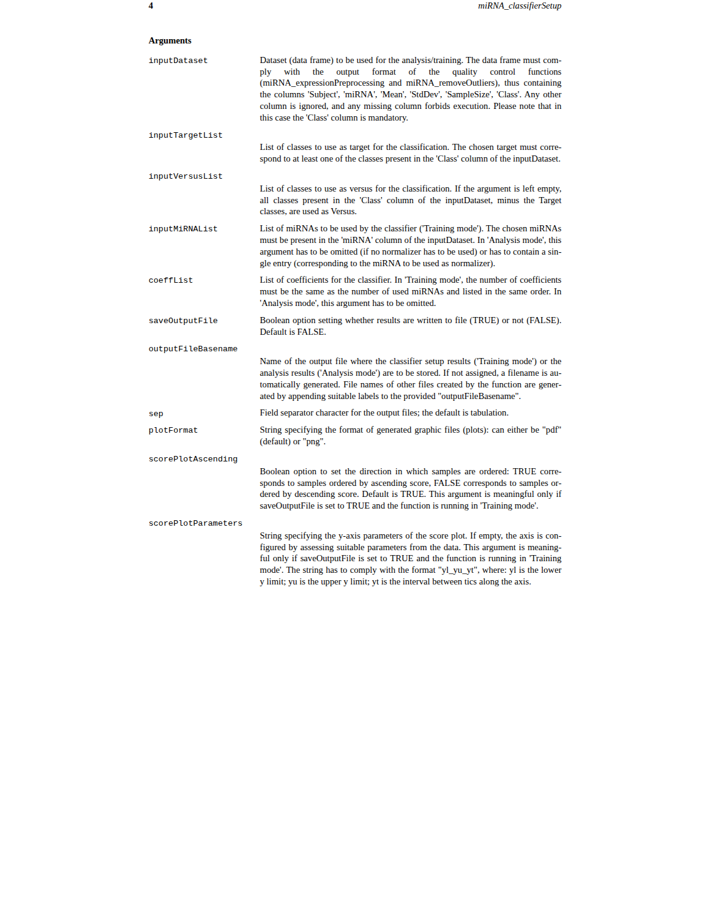4 miRNA_classifierSetup
Arguments
inputDataset
Dataset (data frame) to be used for the analysis/training. The data frame must comply with the output format of the quality control functions (miRNA_expressionPreprocessing and miRNA_removeOutliers), thus containing the columns 'Subject', 'miRNA', 'Mean', 'StdDev', 'SampleSize', 'Class'. Any other column is ignored, and any missing column forbids execution. Please note that in this case the 'Class' column is mandatory.
inputTargetList
List of classes to use as target for the classification. The chosen target must correspond to at least one of the classes present in the 'Class' column of the inputDataset.
inputVersusList
List of classes to use as versus for the classification. If the argument is left empty, all classes present in the 'Class' column of the inputDataset, minus the Target classes, are used as Versus.
inputMiRNAList
List of miRNAs to be used by the classifier ('Training mode'). The chosen miRNAs must be present in the 'miRNA' column of the inputDataset. In 'Analysis mode', this argument has to be omitted (if no normalizer has to be used) or has to contain a single entry (corresponding to the miRNA to be used as normalizer).
coeffList
List of coefficients for the classifier. In 'Training mode', the number of coefficients must be the same as the number of used miRNAs and listed in the same order. In 'Analysis mode', this argument has to be omitted.
saveOutputFile
Boolean option setting whether results are written to file (TRUE) or not (FALSE). Default is FALSE.
outputFileBasename
Name of the output file where the classifier setup results ('Training mode') or the analysis results ('Analysis mode') are to be stored. If not assigned, a filename is automatically generated. File names of other files created by the function are generated by appending suitable labels to the provided "outputFileBasename".
sep
Field separator character for the output files; the default is tabulation.
plotFormat
String specifying the format of generated graphic files (plots): can either be "pdf" (default) or "png".
scorePlotAscending
Boolean option to set the direction in which samples are ordered: TRUE corresponds to samples ordered by ascending score, FALSE corresponds to samples ordered by descending score. Default is TRUE. This argument is meaningful only if saveOutputFile is set to TRUE and the function is running in 'Training mode'.
scorePlotParameters
String specifying the y-axis parameters of the score plot. If empty, the axis is configured by assessing suitable parameters from the data. This argument is meaningful only if saveOutputFile is set to TRUE and the function is running in 'Training mode'. The string has to comply with the format "yl_yu_yt", where: yl is the lower y limit; yu is the upper y limit; yt is the interval between tics along the axis.